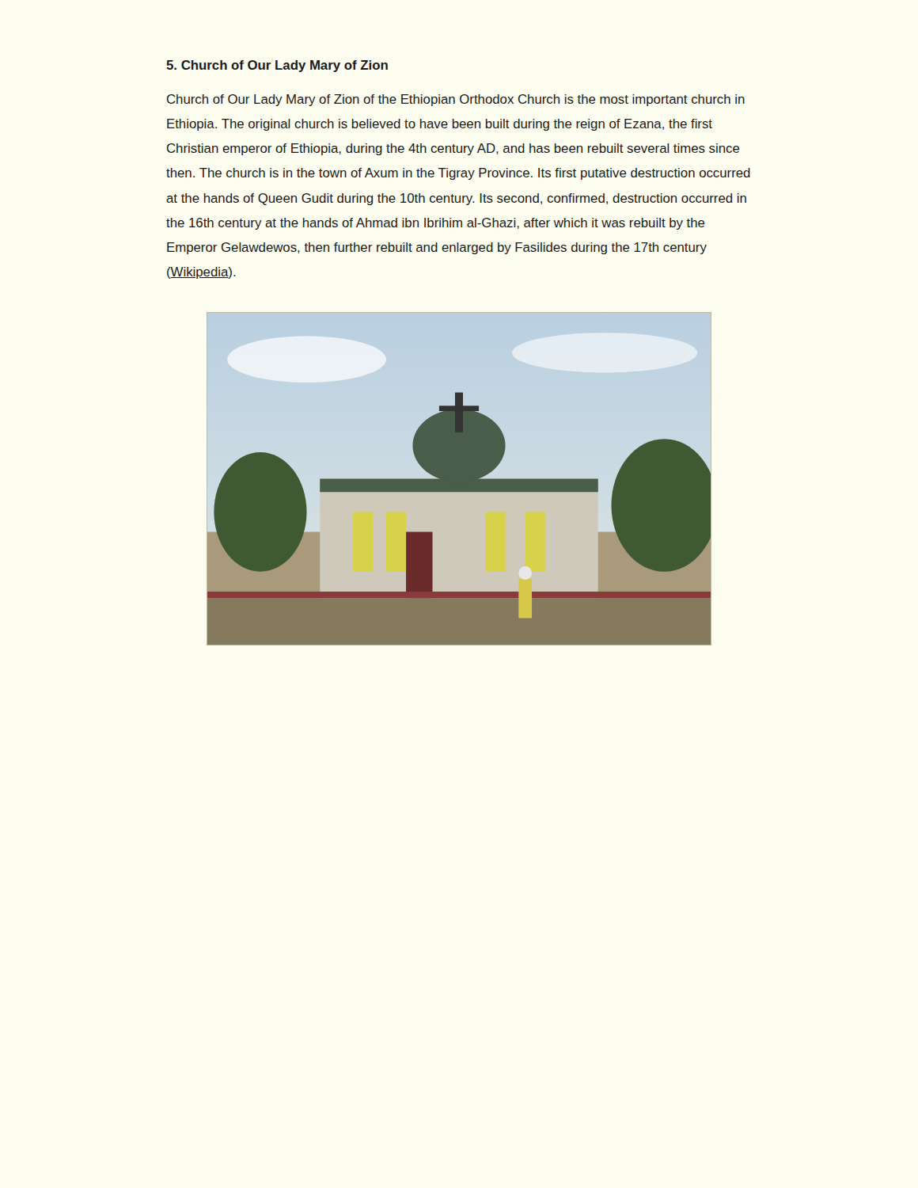5. Church of Our Lady Mary of Zion
Church of Our Lady Mary of Zion of the Ethiopian Orthodox Church is the most important church in Ethiopia. The original church is believed to have been built during the reign of Ezana, the first Christian emperor of Ethiopia, during the 4th century AD, and has been rebuilt several times since then. The church is in the town of Axum in the Tigray Province. Its first putative destruction occurred at the hands of Queen Gudit during the 10th century. Its second, confirmed, destruction occurred in the 16th century at the hands of Ahmad ibn Ibrihim al-Ghazi, after which it was rebuilt by the Emperor Gelawdewos, then further rebuilt and enlarged by Fasilides during the 17th century (Wikipedia).